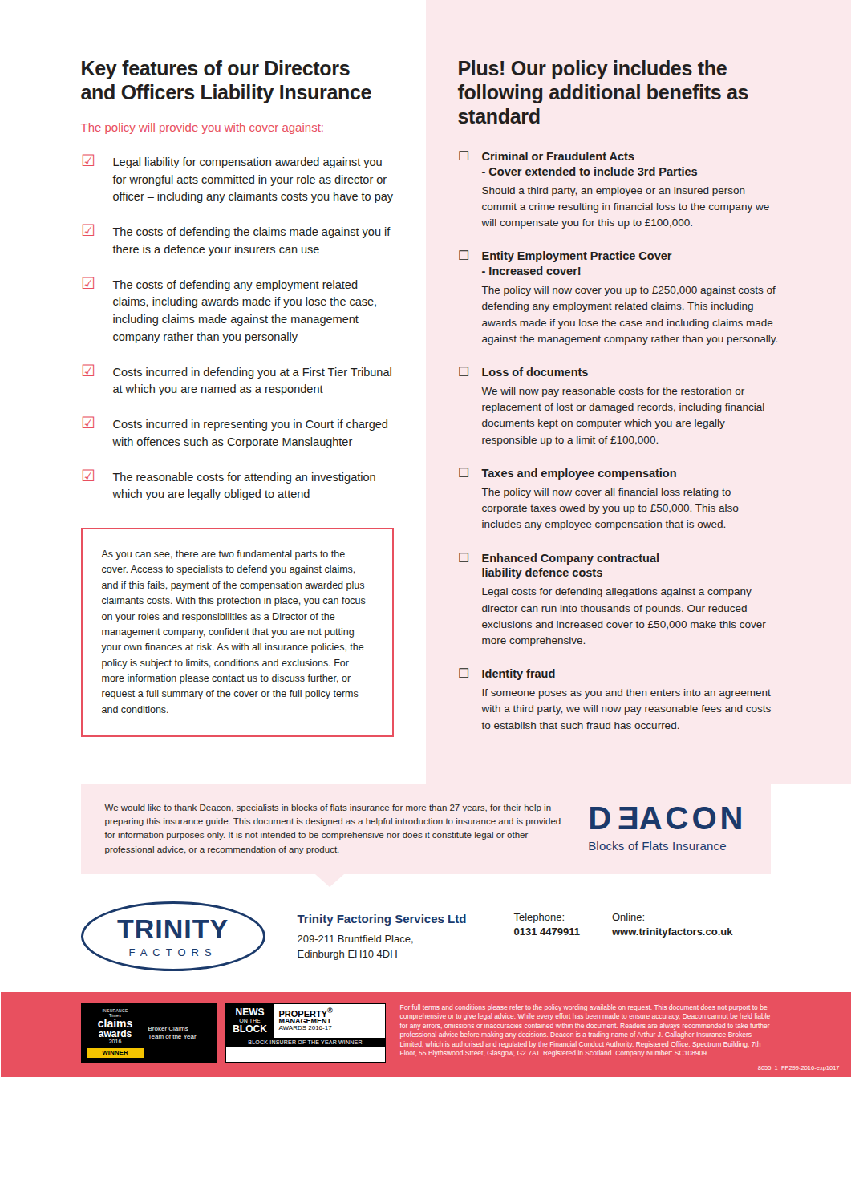Key features of our Directors
and Officers Liability Insurance
The policy will provide you with cover against:
Legal liability for compensation awarded against you for wrongful acts committed in your role as director or officer – including any claimants costs you have to pay
The costs of defending the claims made against you if there is a defence your insurers can use
The costs of defending any employment related claims, including awards made if you lose the case, including claims made against the management company rather than you personally
Costs incurred in defending you at a First Tier Tribunal at which you are named as a respondent
Costs incurred in representing you in Court if charged with offences such as Corporate Manslaughter
The reasonable costs for attending an investigation which you are legally obliged to attend
As you can see, there are two fundamental parts to the cover. Access to specialists to defend you against claims, and if this fails, payment of the compensation awarded plus claimants costs. With this protection in place, you can focus on your roles and responsibilities as a Director of the management company, confident that you are not putting your own finances at risk. As with all insurance policies, the policy is subject to limits, conditions and exclusions. For more information please contact us to discuss further, or request a full summary of the cover or the full policy terms and conditions.
Plus! Our policy includes the following additional benefits as standard
Criminal or Fraudulent Acts
- Cover extended to include 3rd Parties
Should a third party, an employee or an insured person commit a crime resulting in financial loss to the company we will compensate you for this up to £100,000.
Entity Employment Practice Cover
- Increased cover!
The policy will now cover you up to £250,000 against costs of defending any employment related claims. This including awards made if you lose the case and including claims made against the management company rather than you personally.
Loss of documents
We will now pay reasonable costs for the restoration or replacement of lost or damaged records, including financial documents kept on computer which you are legally responsible up to a limit of £100,000.
Taxes and employee compensation
The policy will now cover all financial loss relating to corporate taxes owed by you up to £50,000. This also includes any employee compensation that is owed.
Enhanced Company contractual
liability defence costs
Legal costs for defending allegations against a company director can run into thousands of pounds. Our reduced exclusions and increased cover to £50,000 make this cover more comprehensive.
Identity fraud
If someone poses as you and then enters into an agreement with a third party, we will now pay reasonable fees and costs to establish that such fraud has occurred.
We would like to thank Deacon, specialists in blocks of flats insurance for more than 27 years, for their help in preparing this insurance guide. This document is designed as a helpful introduction to insurance and is provided for information purposes only. It is not intended to be comprehensive nor does it constitute legal or other professional advice, or a recommendation of any product.
DEACON
Blocks of Flats Insurance
TRINITY
FACTORS
Trinity Factoring Services Ltd
209-211 Bruntfield Place,
Edinburgh EH10 4DH
Telephone: 0131 4479911
Online: www.trinityfactors.co.uk
INSURANCE
Times
claims
awards
2016
WINNER
Broker Claims
Team of the Year
NEWS ON THE
BLOCK
PROPERTY®
MANAGEMENT
AWARDS 2016-17
BLOCK INSURER OF THE YEAR WINNER
For full terms and conditions please refer to the policy wording available on request. This document does not purport to be comprehensive or to give legal advice. While every effort has been made to ensure accuracy, Deacon cannot be held liable for any errors, omissions or inaccuracies contained within the document. Readers are always recommended to take further professional advice before making any decisions. Deacon is a trading name of Arthur J. Gallagher Insurance Brokers Limited, which is authorised and regulated by the Financial Conduct Authority. Registered Office: Spectrum Building, 7th Floor, 55 Blythswood Street, Glasgow, G2 7AT. Registered in Scotland. Company Number: SC108909
8055_1_FP299-2016-exp1017